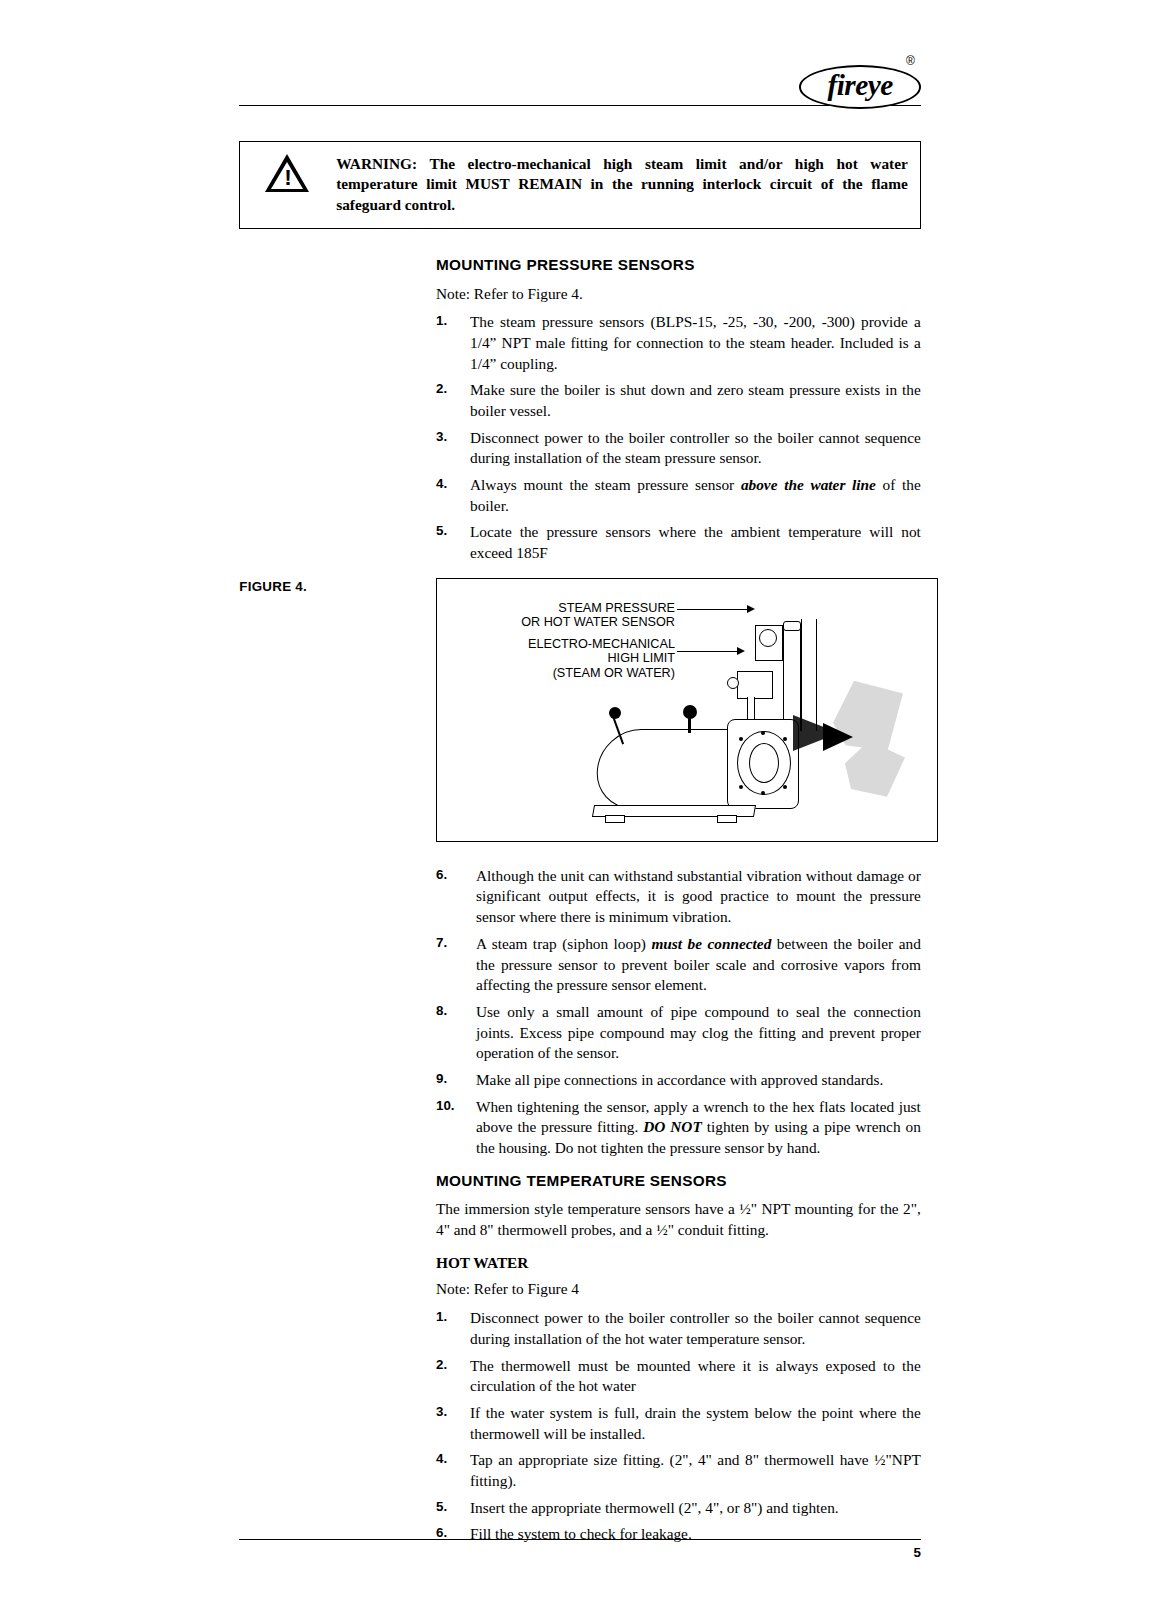® fireye
!
WARNING: The electro-mechanical high steam limit and/or high hot water temperature limit MUST REMAIN in the running interlock circuit of the flame safeguard control.
MOUNTING PRESSURE SENSORS
Note: Refer to Figure 4.
The steam pressure sensors (BLPS-15, -25, -30, -200, -300) provide a 1/4” NPT male fitting for connection to the steam header. Included is a 1/4” coupling.
Make sure the boiler is shut down and zero steam pressure exists in the boiler vessel.
Disconnect power to the boiler controller so the boiler cannot sequence during installation of the steam pressure sensor.
Always mount the steam pressure sensor above the water line of the boiler.
Locate the pressure sensors where the ambient temperature will not exceed 185F
FIGURE 4.
STEAM PRESSURE
OR HOT WATER SENSOR
ELECTRO-MECHANICAL
HIGH LIMIT
(STEAM OR WATER)
Although the unit can withstand substantial vibration without damage or significant output effects, it is good practice to mount the pressure sensor where there is minimum vibration.
A steam trap (siphon loop) must be connected between the boiler and the pressure sensor to prevent boiler scale and corrosive vapors from affecting the pressure sensor element.
Use only a small amount of pipe compound to seal the connection joints. Excess pipe compound may clog the fitting and prevent proper operation of the sensor.
Make all pipe connections in accordance with approved standards.
When tightening the sensor, apply a wrench to the hex flats located just above the pressure fitting. DO NOT tighten by using a pipe wrench on the housing. Do not tighten the pressure sensor by hand.
MOUNTING TEMPERATURE SENSORS
The immersion style temperature sensors have a ½" NPT mounting for the 2", 4" and 8" thermowell probes, and a ½" conduit fitting.
HOT WATER
Note: Refer to Figure 4
Disconnect power to the boiler controller so the boiler cannot sequence during installation of the hot water temperature sensor.
The thermowell must be mounted where it is always exposed to the circulation of the hot water
If the water system is full, drain the system below the point where the thermowell will be installed.
Tap an appropriate size fitting. (2", 4" and 8" thermowell have ½"NPT fitting).
Insert the appropriate thermowell (2", 4", or 8") and tighten.
Fill the system to check for leakage.
5